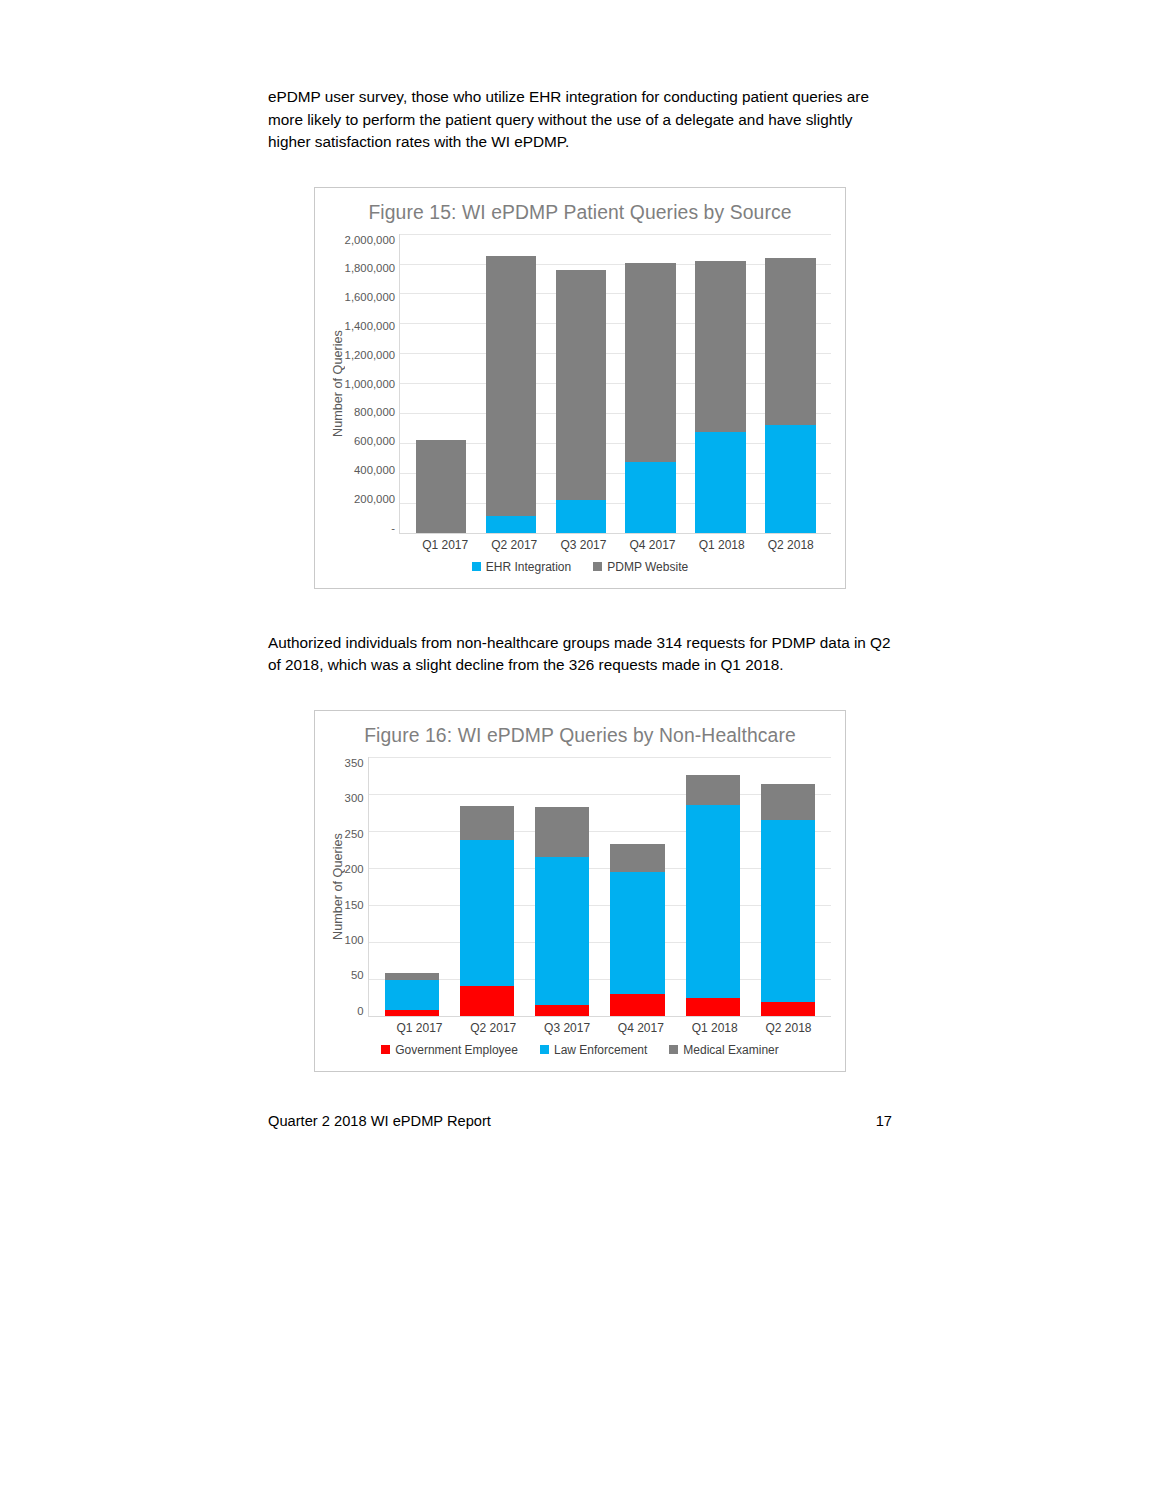ePDMP user survey, those who utilize EHR integration for conducting patient queries are more likely to perform the patient query without the use of a delegate and have slightly higher satisfaction rates with the WI ePDMP.
Figure 15: WI ePDMP Patient Queries by Source
Number of Queries
2,000,000 1,800,000 1,600,000 1,400,000 1,200,000 1,000,000 800,000 600,000 400,000 200,000 -
Q1 2017 Q2 2017 Q3 2017 Q4 2017 Q1 2018 Q2 2018
EHR Integration
PDMP Website
Authorized individuals from non-healthcare groups made 314 requests for PDMP data in Q2 of 2018, which was a slight decline from the 326 requests made in Q1 2018.
Figure 16: WI ePDMP Queries by Non-Healthcare
Number of Queries
350 300 250 200 150 100 50 0
Q1 2017 Q2 2017 Q3 2017 Q4 2017 Q1 2018 Q2 2018
Government Employee
Law Enforcement
Medical Examiner
Quarter 2 2018 WI ePDMP Report 17